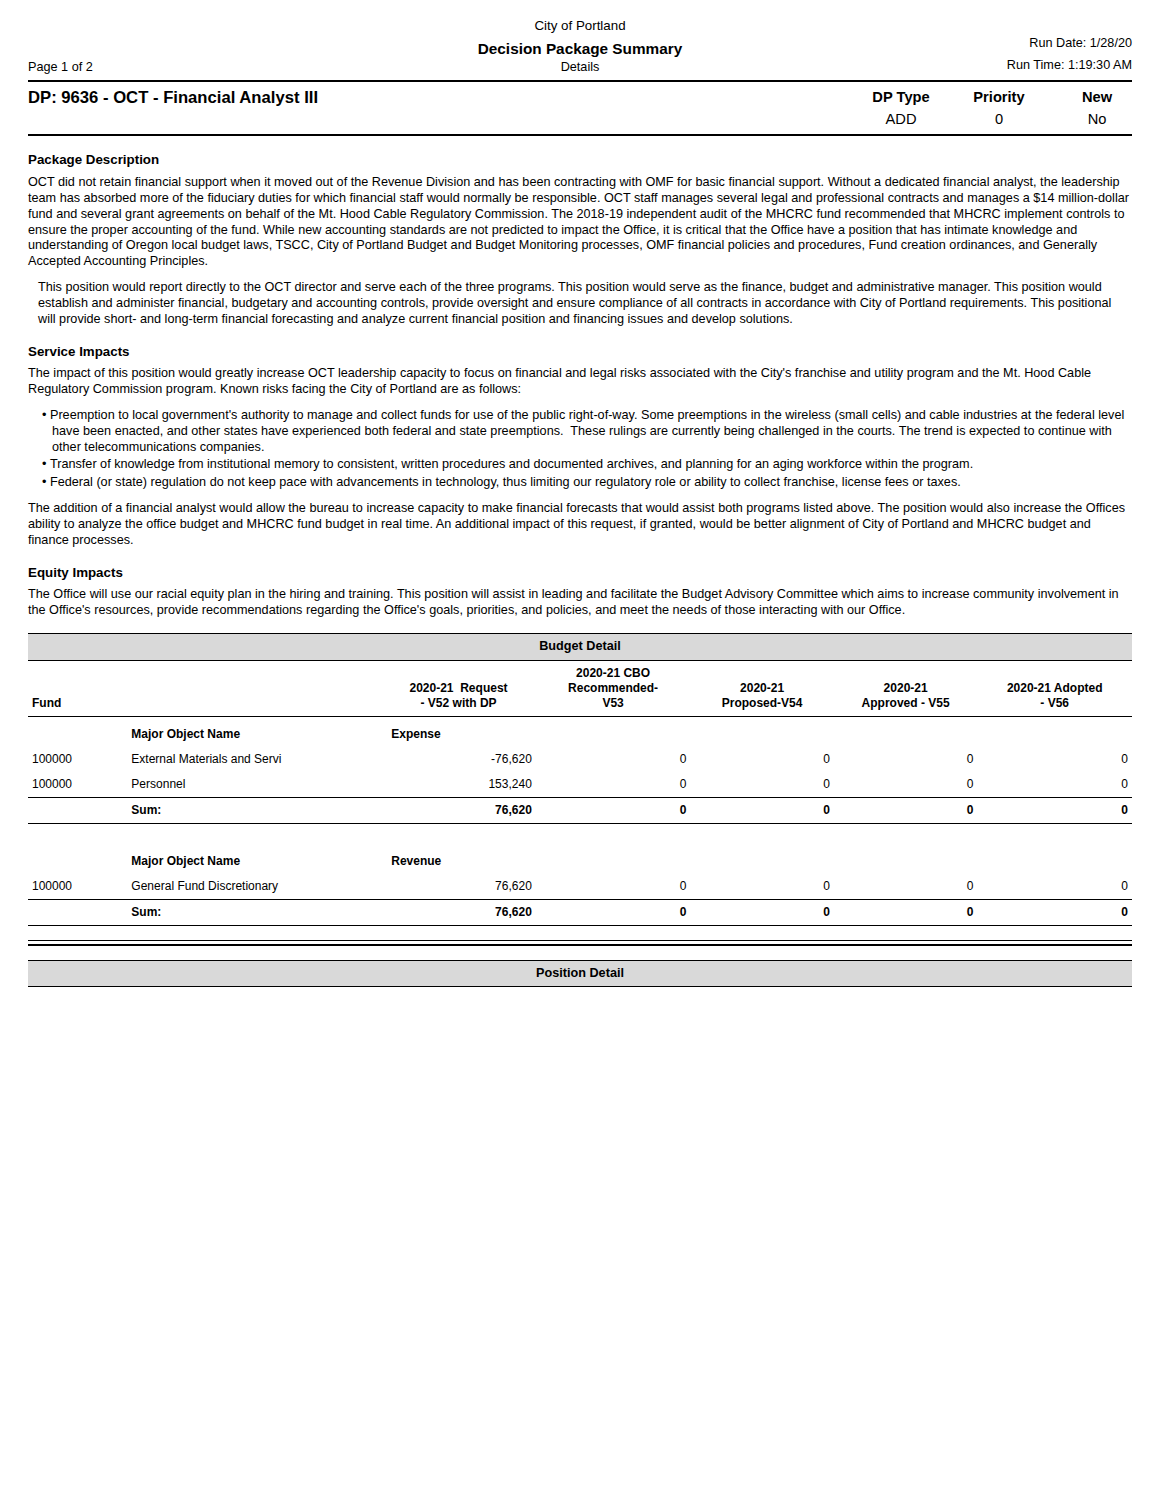City of Portland
Decision Package Summary
Run Date: 1/28/20
Run Time: 1:19:30 AM
Page 1 of 2
Details
DP: 9636 - OCT - Financial Analyst III
DP Type
ADD
Priority
0
New
No
Package Description
OCT did not retain financial support when it moved out of the Revenue Division and has been contracting with OMF for basic financial support. Without a dedicated financial analyst, the leadership team has absorbed more of the fiduciary duties for which financial staff would normally be responsible. OCT staff manages several legal and professional contracts and manages a $14 million-dollar fund and several grant agreements on behalf of the Mt. Hood Cable Regulatory Commission. The 2018-19 independent audit of the MHCRC fund recommended that MHCRC implement controls to ensure the proper accounting of the fund. While new accounting standards are not predicted to impact the Office, it is critical that the Office have a position that has intimate knowledge and understanding of Oregon local budget laws, TSCC, City of Portland Budget and Budget Monitoring processes, OMF financial policies and procedures, Fund creation ordinances, and Generally Accepted Accounting Principles.
This position would report directly to the OCT director and serve each of the three programs. This position would serve as the finance, budget and administrative manager. This position would establish and administer financial, budgetary and accounting controls, provide oversight and ensure compliance of all contracts in accordance with City of Portland requirements. This positional will provide short- and long-term financial forecasting and analyze current financial position and financing issues and develop solutions.
Service Impacts
The impact of this position would greatly increase OCT leadership capacity to focus on financial and legal risks associated with the City's franchise and utility program and the Mt. Hood Cable Regulatory Commission program. Known risks facing the City of Portland are as follows:
Preemption to local government's authority to manage and collect funds for use of the public right-of-way. Some preemptions in the wireless (small cells) and cable industries at the federal level have been enacted, and other states have experienced both federal and state preemptions. These rulings are currently being challenged in the courts. The trend is expected to continue with other telecommunications companies.
Transfer of knowledge from institutional memory to consistent, written procedures and documented archives, and planning for an aging workforce within the program.
Federal (or state) regulation do not keep pace with advancements in technology, thus limiting our regulatory role or ability to collect franchise, license fees or taxes.
The addition of a financial analyst would allow the bureau to increase capacity to make financial forecasts that would assist both programs listed above. The position would also increase the Offices ability to analyze the office budget and MHCRC fund budget in real time. An additional impact of this request, if granted, would be better alignment of City of Portland and MHCRC budget and finance processes.
Equity Impacts
The Office will use our racial equity plan in the hiring and training. This position will assist in leading and facilitate the Budget Advisory Committee which aims to increase community involvement in the Office's resources, provide recommendations regarding the Office's goals, priorities, and policies, and meet the needs of those interacting with our Office.
Budget Detail
| Fund | | 2020-21 Request - V52 with DP | 2020-21 CBO Recommended- V53 | 2020-21 Proposed-V54 | 2020-21 Approved - V55 | 2020-21 Adopted - V56 |
| --- | --- | --- | --- | --- | --- | --- |
| | Major Object Name | Expense | | | | |
| 100000 | External Materials and Servi | -76,620 | 0 | 0 | 0 | 0 |
| 100000 | Personnel | 153,240 | 0 | 0 | 0 | 0 |
| | Sum: | 76,620 | 0 | 0 | 0 | 0 |
| | Major Object Name | Revenue | | | | |
| 100000 | General Fund Discretionary | 76,620 | 0 | 0 | 0 | 0 |
| | Sum: | 76,620 | 0 | 0 | 0 | 0 |
Position Detail